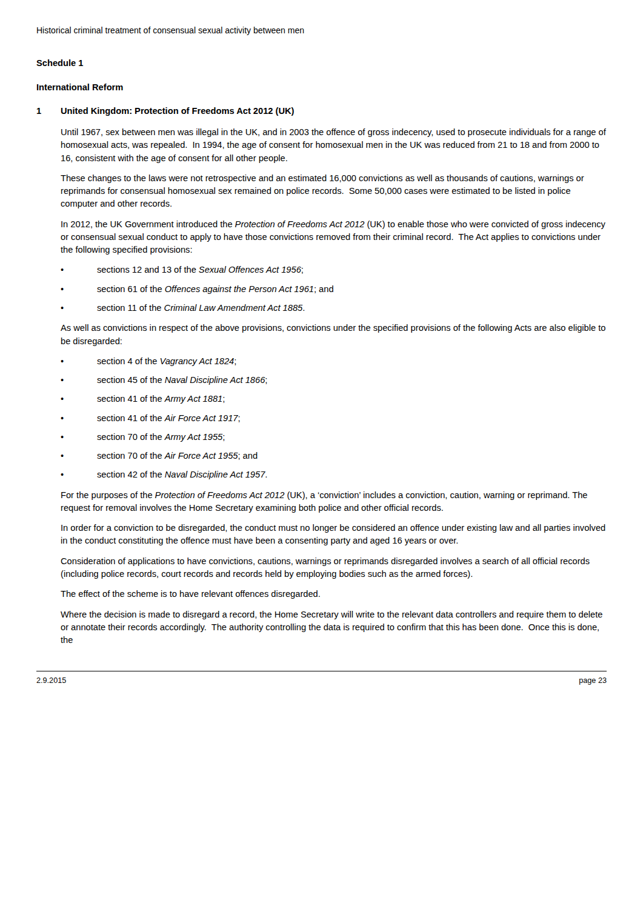Historical criminal treatment of consensual sexual activity between men
Schedule 1
International Reform
1
United Kingdom: Protection of Freedoms Act 2012 (UK)
Until 1967, sex between men was illegal in the UK, and in 2003 the offence of gross indecency, used to prosecute individuals for a range of homosexual acts, was repealed. In 1994, the age of consent for homosexual men in the UK was reduced from 21 to 18 and from 2000 to 16, consistent with the age of consent for all other people.
These changes to the laws were not retrospective and an estimated 16,000 convictions as well as thousands of cautions, warnings or reprimands for consensual homosexual sex remained on police records. Some 50,000 cases were estimated to be listed in police computer and other records.
In 2012, the UK Government introduced the Protection of Freedoms Act 2012 (UK) to enable those who were convicted of gross indecency or consensual sexual conduct to apply to have those convictions removed from their criminal record. The Act applies to convictions under the following specified provisions:
sections 12 and 13 of the Sexual Offences Act 1956;
section 61 of the Offences against the Person Act 1961; and
section 11 of the Criminal Law Amendment Act 1885.
As well as convictions in respect of the above provisions, convictions under the specified provisions of the following Acts are also eligible to be disregarded:
section 4 of the Vagrancy Act 1824;
section 45 of the Naval Discipline Act 1866;
section 41 of the Army Act 1881;
section 41 of the Air Force Act 1917;
section 70 of the Army Act 1955;
section 70 of the Air Force Act 1955; and
section 42 of the Naval Discipline Act 1957.
For the purposes of the Protection of Freedoms Act 2012 (UK), a ‘conviction’ includes a conviction, caution, warning or reprimand. The request for removal involves the Home Secretary examining both police and other official records.
In order for a conviction to be disregarded, the conduct must no longer be considered an offence under existing law and all parties involved in the conduct constituting the offence must have been a consenting party and aged 16 years or over.
Consideration of applications to have convictions, cautions, warnings or reprimands disregarded involves a search of all official records (including police records, court records and records held by employing bodies such as the armed forces).
The effect of the scheme is to have relevant offences disregarded.
Where the decision is made to disregard a record, the Home Secretary will write to the relevant data controllers and require them to delete or annotate their records accordingly. The authority controlling the data is required to confirm that this has been done. Once this is done, the
2.9.2015 page 23